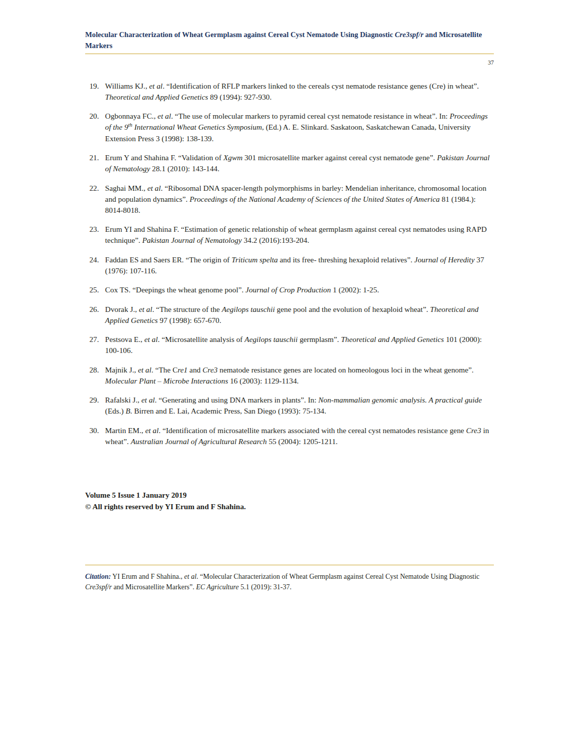Molecular Characterization of Wheat Germplasm against Cereal Cyst Nematode Using Diagnostic Cre3spf/r and Microsatellite Markers
37
Williams KJ., et al. “Identification of RFLP markers linked to the cereals cyst nematode resistance genes (Cre) in wheat”. Theoretical and Applied Genetics 89 (1994): 927-930.
Ogbonnaya FC., et al. “The use of molecular markers to pyramid cereal cyst nematode resistance in wheat”. In: Proceedings of the 9th International Wheat Genetics Symposium, (Ed.) A. E. Slinkard. Saskatoon, Saskatchewan Canada, University Extension Press 3 (1998): 138-139.
Erum Y and Shahina F. “Validation of Xgwm 301 microsatellite marker against cereal cyst nematode gene”. Pakistan Journal of Nematology 28.1 (2010): 143-144.
Saghai MM., et al. “Ribosomal DNA spacer-length polymorphisms in barley: Mendelian inheritance, chromosomal location and population dynamics”. Proceedings of the National Academy of Sciences of the United States of America 81 (1984.): 8014-8018.
Erum YI and Shahina F. “Estimation of genetic relationship of wheat germplasm against cereal cyst nematodes using RAPD technique”. Pakistan Journal of Nematology 34.2 (2016):193-204.
Faddan ES and Saers ER. “The origin of Triticum spelta and its free- threshing hexaploid relatives”. Journal of Heredity 37 (1976): 107-116.
Cox TS. “Deepings the wheat genome pool”. Journal of Crop Production 1 (2002): 1-25.
Dvorak J., et al. “The structure of the Aegilops tauschii gene pool and the evolution of hexaploid wheat”. Theoretical and Applied Genetics 97 (1998): 657-670.
Pestsova E., et al. “Microsatellite analysis of Aegilops tauschii germplasm”. Theoretical and Applied Genetics 101 (2000): 100-106.
Majnik J., et al. “The Cre1 and Cre3 nematode resistance genes are located on homeologous loci in the wheat genome”. Molecular Plant – Microbe Interactions 16 (2003): 1129-1134.
Rafalski J., et al. “Generating and using DNA markers in plants”. In: Non-mammalian genomic analysis. A practical guide (Eds.) B. Birren and E. Lai, Academic Press, San Diego (1993): 75-134.
Martin EM., et al. “Identification of microsatellite markers associated with the cereal cyst nematodes resistance gene Cre3 in wheat”. Australian Journal of Agricultural Research 55 (2004): 1205-1211.
Volume 5 Issue 1 January 2019
© All rights reserved by YI Erum and F Shahina.
Citation: YI Erum and F Shahina., et al. “Molecular Characterization of Wheat Germplasm against Cereal Cyst Nematode Using Diagnostic Cre3spf/r and Microsatellite Markers”. EC Agriculture 5.1 (2019): 31-37.